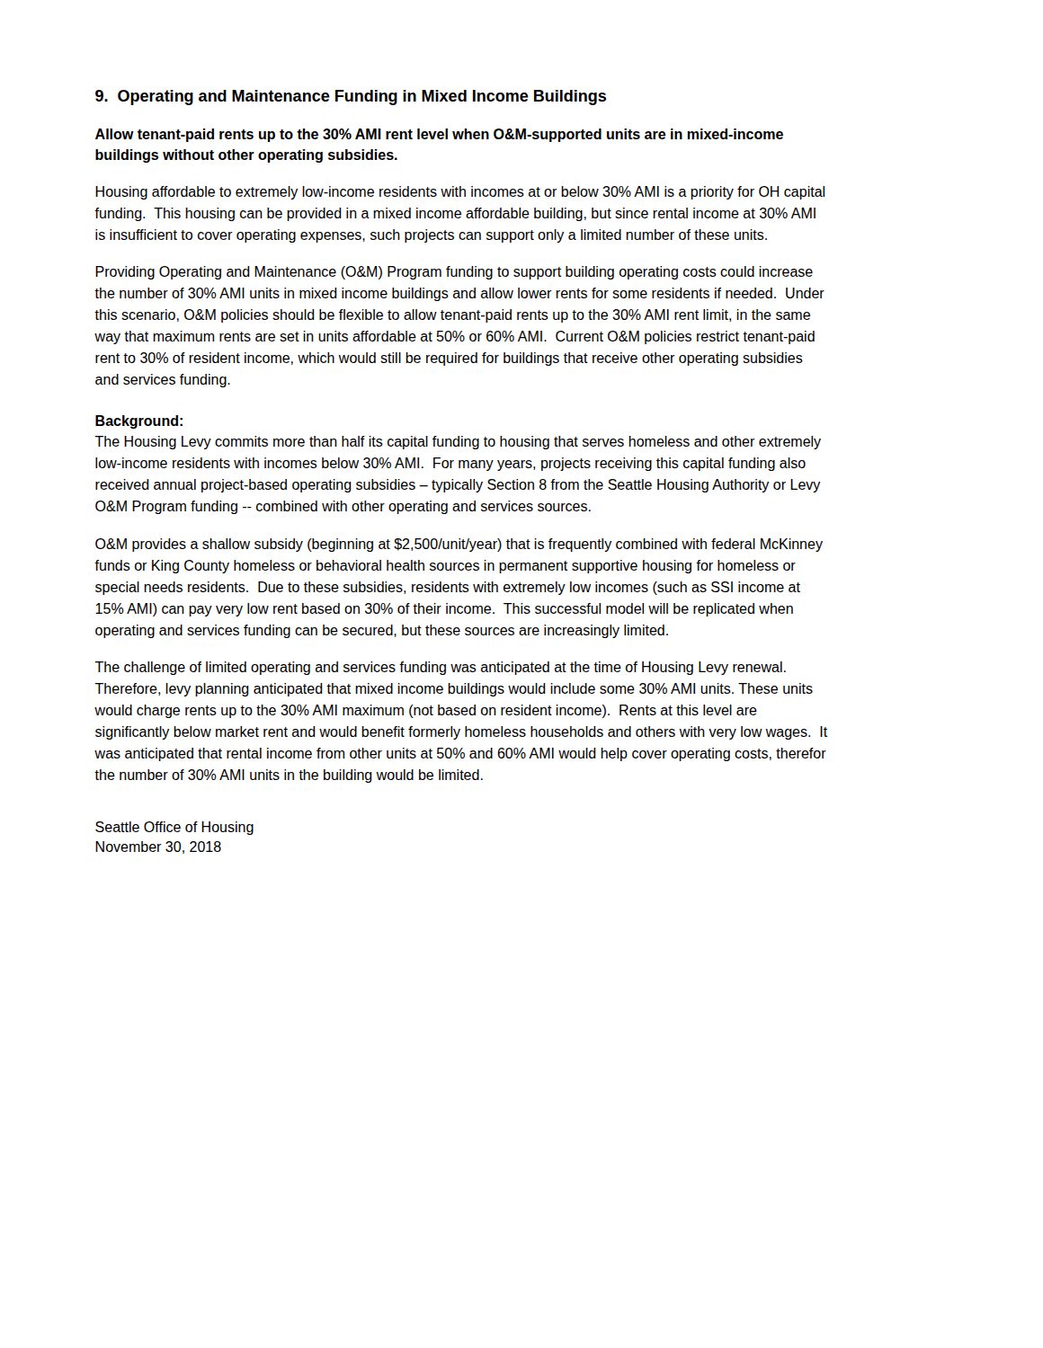9. Operating and Maintenance Funding in Mixed Income Buildings
Allow tenant-paid rents up to the 30% AMI rent level when O&M-supported units are in mixed-income buildings without other operating subsidies.
Housing affordable to extremely low-income residents with incomes at or below 30% AMI is a priority for OH capital funding. This housing can be provided in a mixed income affordable building, but since rental income at 30% AMI is insufficient to cover operating expenses, such projects can support only a limited number of these units.
Providing Operating and Maintenance (O&M) Program funding to support building operating costs could increase the number of 30% AMI units in mixed income buildings and allow lower rents for some residents if needed. Under this scenario, O&M policies should be flexible to allow tenant-paid rents up to the 30% AMI rent limit, in the same way that maximum rents are set in units affordable at 50% or 60% AMI. Current O&M policies restrict tenant-paid rent to 30% of resident income, which would still be required for buildings that receive other operating subsidies and services funding.
Background:
The Housing Levy commits more than half its capital funding to housing that serves homeless and other extremely low-income residents with incomes below 30% AMI. For many years, projects receiving this capital funding also received annual project-based operating subsidies – typically Section 8 from the Seattle Housing Authority or Levy O&M Program funding -- combined with other operating and services sources.
O&M provides a shallow subsidy (beginning at $2,500/unit/year) that is frequently combined with federal McKinney funds or King County homeless or behavioral health sources in permanent supportive housing for homeless or special needs residents. Due to these subsidies, residents with extremely low incomes (such as SSI income at 15% AMI) can pay very low rent based on 30% of their income. This successful model will be replicated when operating and services funding can be secured, but these sources are increasingly limited.
The challenge of limited operating and services funding was anticipated at the time of Housing Levy renewal. Therefore, levy planning anticipated that mixed income buildings would include some 30% AMI units. These units would charge rents up to the 30% AMI maximum (not based on resident income). Rents at this level are significantly below market rent and would benefit formerly homeless households and others with very low wages. It was anticipated that rental income from other units at 50% and 60% AMI would help cover operating costs, therefor the number of 30% AMI units in the building would be limited.
Seattle Office of Housing
November 30, 2018